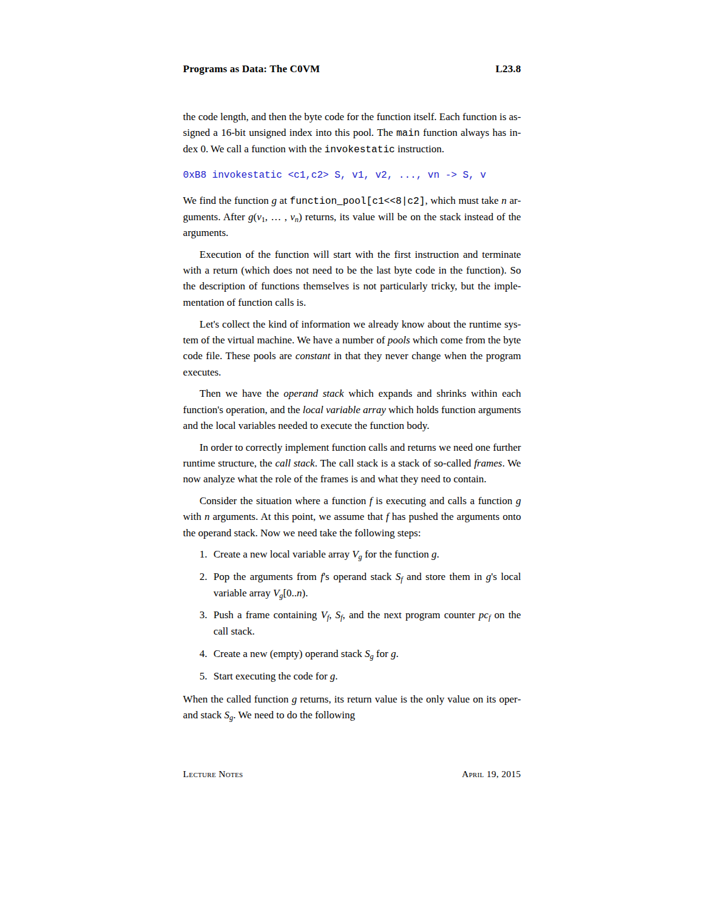Programs as Data: The C0VM L23.8
the code length, and then the byte code for the function itself. Each function is assigned a 16-bit unsigned index into this pool. The main function always has index 0. We call a function with the invokestatic instruction.
0xB8 invokestatic <c1,c2> S, v1, v2, ..., vn -> S, v
We find the function g at function_pool[c1<<8|c2], which must take n arguments. After g(v1, … , vn) returns, its value will be on the stack instead of the arguments.
Execution of the function will start with the first instruction and terminate with a return (which does not need to be the last byte code in the function). So the description of functions themselves is not particularly tricky, but the implementation of function calls is.
Let's collect the kind of information we already know about the runtime system of the virtual machine. We have a number of pools which come from the byte code file. These pools are constant in that they never change when the program executes.
Then we have the operand stack which expands and shrinks within each function's operation, and the local variable array which holds function arguments and the local variables needed to execute the function body.
In order to correctly implement function calls and returns we need one further runtime structure, the call stack. The call stack is a stack of so-called frames. We now analyze what the role of the frames is and what they need to contain.
Consider the situation where a function f is executing and calls a function g with n arguments. At this point, we assume that f has pushed the arguments onto the operand stack. Now we need take the following steps:
Create a new local variable array Vg for the function g.
Pop the arguments from f's operand stack Sf and store them in g's local variable array Vg[0..n).
Push a frame containing Vf, Sf, and the next program counter pcf on the call stack.
Create a new (empty) operand stack Sg for g.
Start executing the code for g.
When the called function g returns, its return value is the only value on its operand stack Sg. We need to do the following
Lecture Notes April 19, 2015